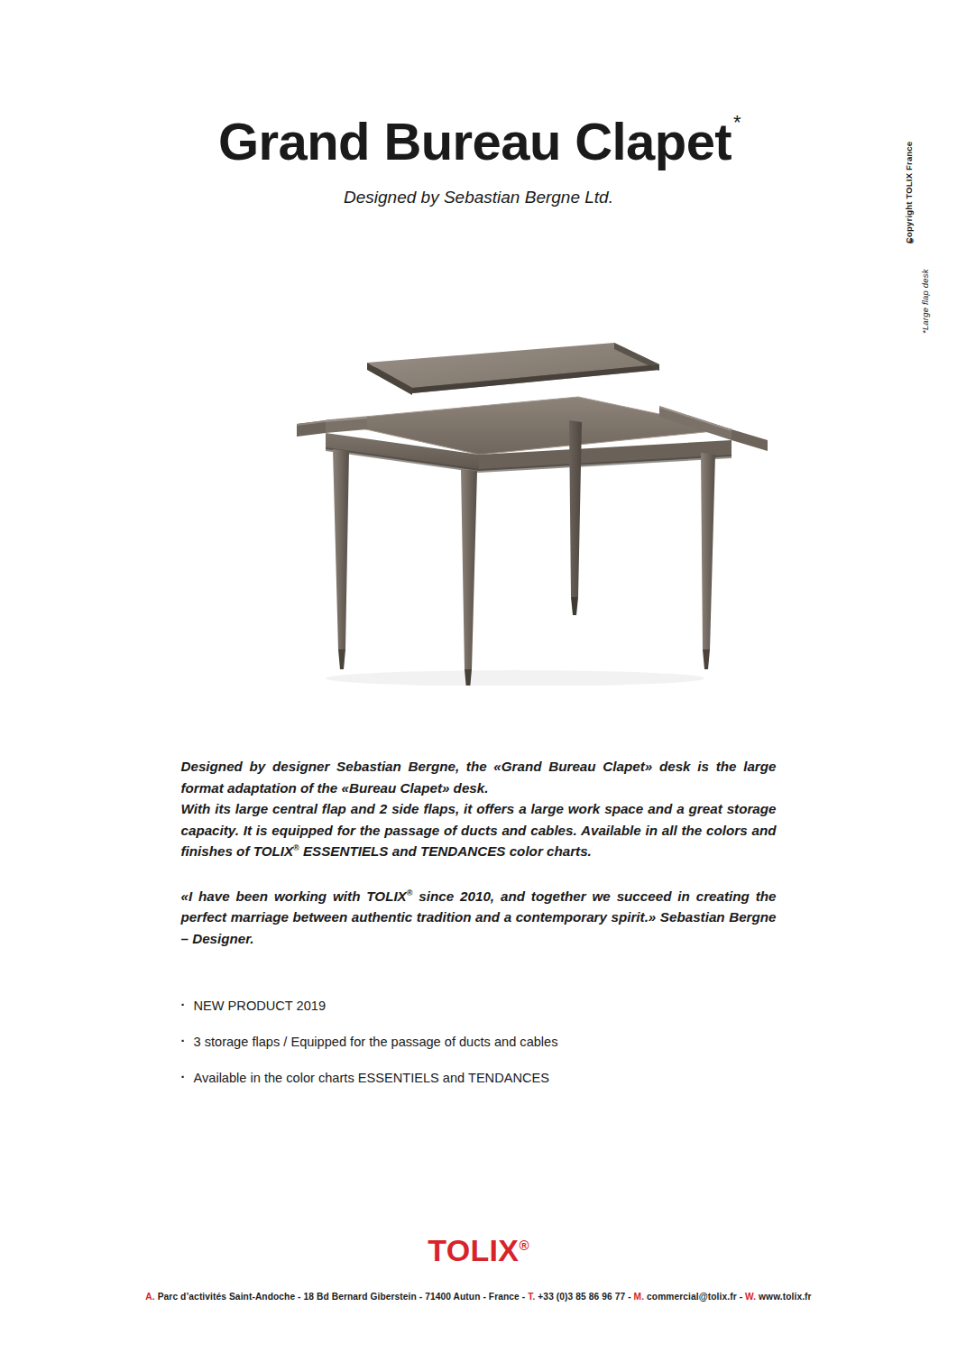Copyright® TOLIX® France *Large flap desk
Grand Bureau Clapet*
Designed by Sebastian Bergne Ltd.
Designed by designer Sebastian Bergne, the «Grand Bureau Clapet» desk is the large format adaptation of the «Bureau Clapet» desk.
With its large central flap and 2 side flaps, it offers a large work space and a great storage capacity. It is equipped for the passage of ducts and cables. Available in all the colors and finishes of TOLIX® ESSENTIELS and TENDANCES color charts.
«I have been working with TOLIX® since 2010, and together we succeed in creating the perfect marriage between authentic tradition and a contemporary spirit.» Sebastian Bergne – Designer.
NEW PRODUCT 2019
3 storage flaps / Equipped for the passage of ducts and cables
Available in the color charts ESSENTIELS and TENDANCES
TOLIX®
A. Parc d’activités Saint-Andoche - 18 Bd Bernard Giberstein - 71400 Autun - France - T. +33 (0)3 85 86 96 77 - M. commercial@tolix.fr - W. www.tolix.fr